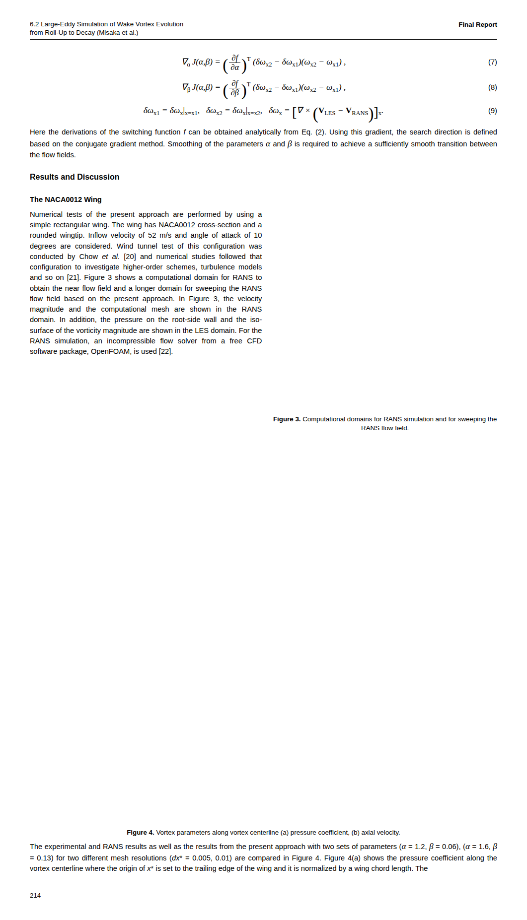6.2 Large-Eddy Simulation of Wake Vortex Evolution
from Roll-Up to Decay (Misaka et al.)
Final Report
∇α  J(α,β) = (∂f∂α)T (δωx2 − δωx1)(ωx2 − ωx1) ,
(7)
∇β  J(α,β) = (∂f∂β)T (δωx2 − δωx1)(ωx2 − ωx1) ,
(8)
δωx1 = δωx|x=x1, δωx2 = δωx|x=x2, δωx = [∇ × (VLES − VRANS)]x.
(9)
Here the derivations of the switching function f can be obtained analytically from Eq. (2). Using this gradient, the search direction is defined based on the conjugate gradient method. Smoothing of the parameters α and β is required to achieve a sufficiently smooth transition between the flow fields.
Results and Discussion
Figure 3. Computational domains for RANS simulation and for sweeping the RANS flow field.
The NACA0012 Wing
Numerical tests of the present approach are performed by using a simple rectangular wing. The wing has NACA0012 cross-section and a rounded wingtip. Inflow velocity of 52 m/s and angle of attack of 10 degrees are considered. Wind tunnel test of this configuration was conducted by Chow et al. [20] and numerical studies followed that configuration to investigate higher-order schemes, turbulence models and so on [21]. Figure 3 shows a computational domain for RANS to obtain the near flow field and a longer domain for sweeping the RANS flow field based on the present approach. In Figure 3, the velocity magnitude and the computational mesh are shown in the RANS domain. In addition, the pressure on the root-side wall and the iso-surface of the vorticity magnitude are shown in the LES domain. For the RANS simulation, an incompressible flow solver from a free CFD software package, OpenFOAM, is used [22].
Figure 4. Vortex parameters along vortex centerline (a) pressure coefficient, (b) axial velocity.
The experimental and RANS results as well as the results from the present approach with two sets of parameters (α = 1.2, β = 0.06), (α = 1.6, β = 0.13) for two different mesh resolutions (dx* = 0.005, 0.01) are compared in Figure 4. Figure 4(a) shows the pressure coefficient along the vortex centerline where the origin of x* is set to the trailing edge of the wing and it is normalized by a wing chord length. The
214